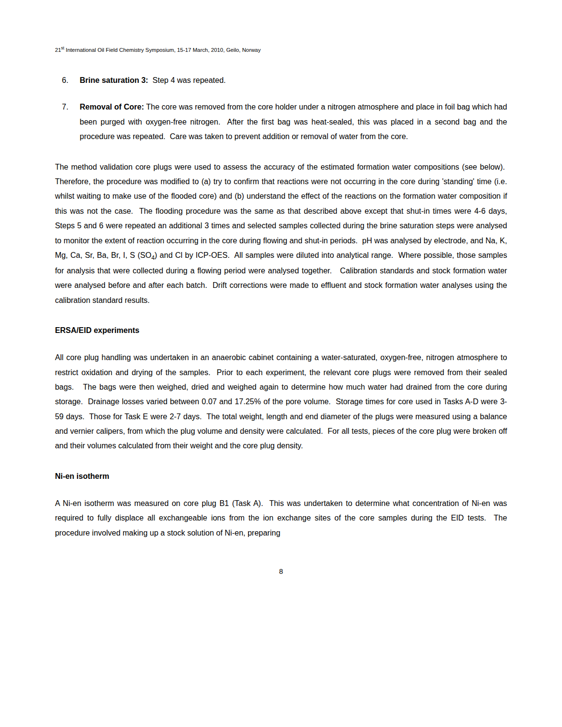21st International Oil Field Chemistry Symposium, 15-17 March, 2010, Geilo, Norway
Brine saturation 3: Step 4 was repeated.
Removal of Core: The core was removed from the core holder under a nitrogen atmosphere and place in foil bag which had been purged with oxygen-free nitrogen. After the first bag was heat-sealed, this was placed in a second bag and the procedure was repeated. Care was taken to prevent addition or removal of water from the core.
The method validation core plugs were used to assess the accuracy of the estimated formation water compositions (see below). Therefore, the procedure was modified to (a) try to confirm that reactions were not occurring in the core during 'standing' time (i.e. whilst waiting to make use of the flooded core) and (b) understand the effect of the reactions on the formation water composition if this was not the case. The flooding procedure was the same as that described above except that shut-in times were 4-6 days, Steps 5 and 6 were repeated an additional 3 times and selected samples collected during the brine saturation steps were analysed to monitor the extent of reaction occurring in the core during flowing and shut-in periods. pH was analysed by electrode, and Na, K, Mg, Ca, Sr, Ba, Br, I, S (SO4) and Cl by ICP-OES. All samples were diluted into analytical range. Where possible, those samples for analysis that were collected during a flowing period were analysed together. Calibration standards and stock formation water were analysed before and after each batch. Drift corrections were made to effluent and stock formation water analyses using the calibration standard results.
ERSA/EID experiments
All core plug handling was undertaken in an anaerobic cabinet containing a water-saturated, oxygen-free, nitrogen atmosphere to restrict oxidation and drying of the samples. Prior to each experiment, the relevant core plugs were removed from their sealed bags. The bags were then weighed, dried and weighed again to determine how much water had drained from the core during storage. Drainage losses varied between 0.07 and 17.25% of the pore volume. Storage times for core used in Tasks A-D were 3-59 days. Those for Task E were 2-7 days. The total weight, length and end diameter of the plugs were measured using a balance and vernier calipers, from which the plug volume and density were calculated. For all tests, pieces of the core plug were broken off and their volumes calculated from their weight and the core plug density.
Ni-en isotherm
A Ni-en isotherm was measured on core plug B1 (Task A). This was undertaken to determine what concentration of Ni-en was required to fully displace all exchangeable ions from the ion exchange sites of the core samples during the EID tests. The procedure involved making up a stock solution of Ni-en, preparing
8